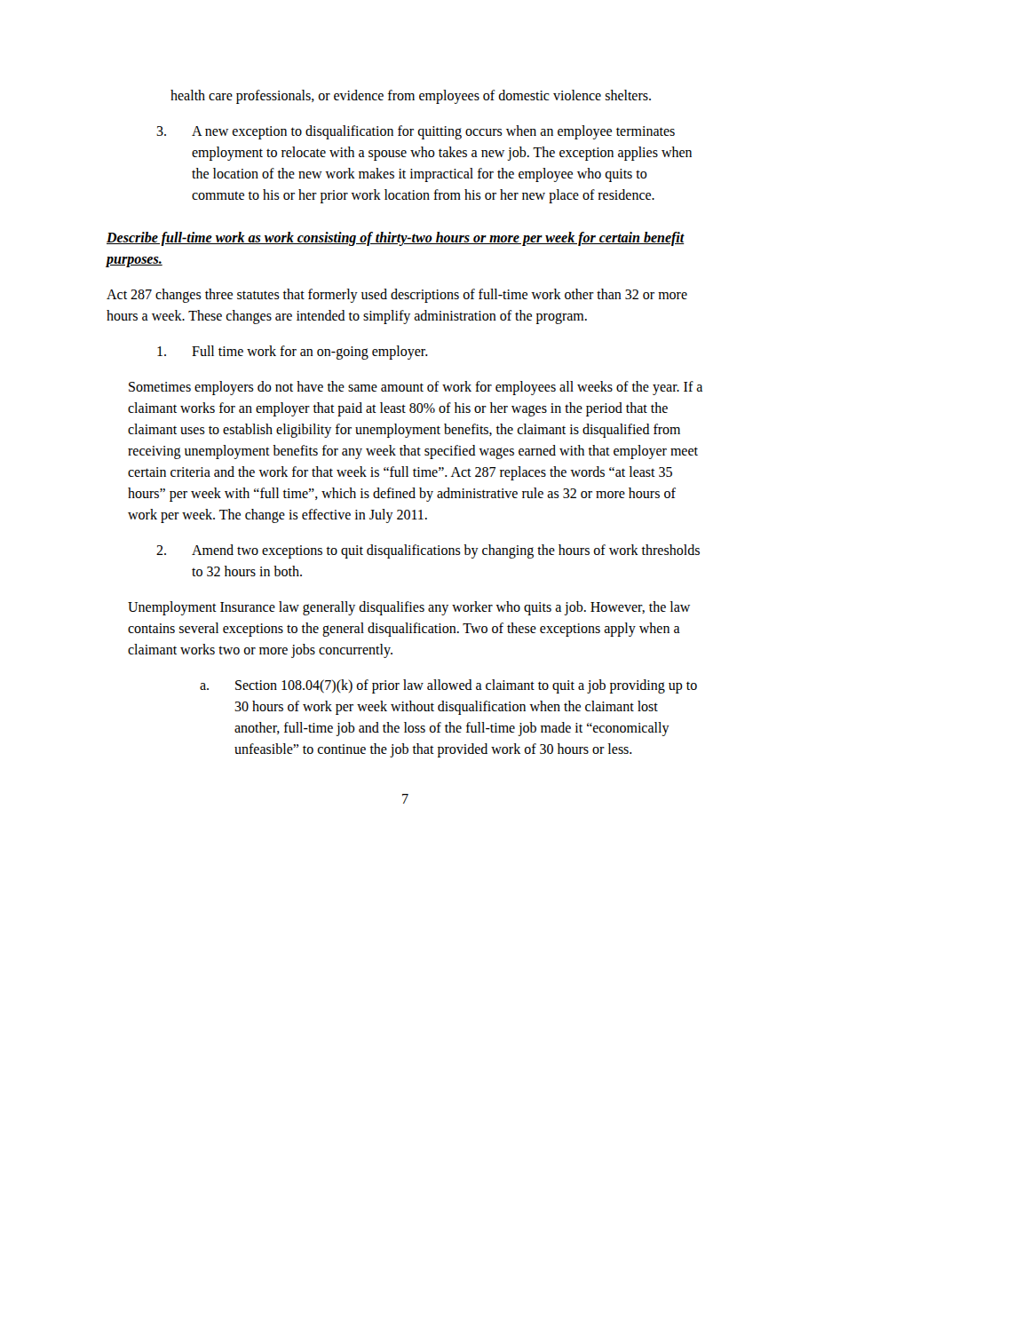health care professionals, or evidence from employees of domestic violence shelters.
A new exception to disqualification for quitting occurs when an employee terminates employment to relocate with a spouse who takes a new job. The exception applies when the location of the new work makes it impractical for the employee who quits to commute to his or her prior work location from his or her new place of residence.
Describe full-time work as work consisting of thirty-two hours or more per week for certain benefit purposes.
Act 287 changes three statutes that formerly used descriptions of full-time work other than 32 or more hours a week. These changes are intended to simplify administration of the program.
Full time work for an on-going employer.
Sometimes employers do not have the same amount of work for employees all weeks of the year. If a claimant works for an employer that paid at least 80% of his or her wages in the period that the claimant uses to establish eligibility for unemployment benefits, the claimant is disqualified from receiving unemployment benefits for any week that specified wages earned with that employer meet certain criteria and the work for that week is “full time”. Act 287 replaces the words “at least 35 hours” per week with “full time”, which is defined by administrative rule as 32 or more hours of work per week. The change is effective in July 2011.
Amend two exceptions to quit disqualifications by changing the hours of work thresholds to 32 hours in both.
Unemployment Insurance law generally disqualifies any worker who quits a job. However, the law contains several exceptions to the general disqualification. Two of these exceptions apply when a claimant works two or more jobs concurrently.
Section 108.04(7)(k) of prior law allowed a claimant to quit a job providing up to 30 hours of work per week without disqualification when the claimant lost another, full-time job and the loss of the full-time job made it “economically unfeasible” to continue the job that provided work of 30 hours or less.
7